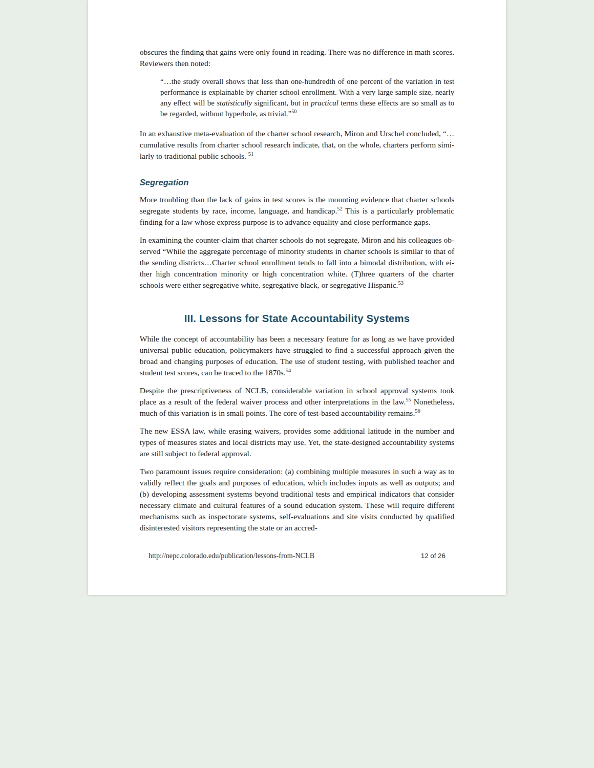obscures the finding that gains were only found in reading. There was no difference in math scores. Reviewers then noted:
“…the study overall shows that less than one-hundredth of one percent of the variation in test performance is explainable by charter school enrollment. With a very large sample size, nearly any effect will be statistically significant, but in practical terms these effects are so small as to be regarded, without hyperbole, as trivial.”50
In an exhaustive meta-evaluation of the charter school research, Miron and Urschel concluded, “…cumulative results from charter school research indicate, that, on the whole, charters perform similarly to traditional public schools. 51
Segregation
More troubling than the lack of gains in test scores is the mounting evidence that charter schools segregate students by race, income, language, and handicap.52 This is a particularly problematic finding for a law whose express purpose is to advance equality and close performance gaps.
In examining the counter-claim that charter schools do not segregate, Miron and his colleagues observed “While the aggregate percentage of minority students in charter schools is similar to that of the sending districts…Charter school enrollment tends to fall into a bimodal distribution, with either high concentration minority or high concentration white. (T)hree quarters of the charter schools were either segregative white, segregative black, or segregative Hispanic.53
III. Lessons for State Accountability Systems
While the concept of accountability has been a necessary feature for as long as we have provided universal public education, policymakers have struggled to find a successful approach given the broad and changing purposes of education. The use of student testing, with published teacher and student test scores, can be traced to the 1870s.54
Despite the prescriptiveness of NCLB, considerable variation in school approval systems took place as a result of the federal waiver process and other interpretations in the law.55 Nonetheless, much of this variation is in small points. The core of test-based accountability remains.56
The new ESSA law, while erasing waivers, provides some additional latitude in the number and types of measures states and local districts may use. Yet, the state-designed accountability systems are still subject to federal approval.
Two paramount issues require consideration: (a) combining multiple measures in such a way as to validly reflect the goals and purposes of education, which includes inputs as well as outputs; and (b) developing assessment systems beyond traditional tests and empirical indicators that consider necessary climate and cultural features of a sound education system. These will require different mechanisms such as inspectorate systems, self-evaluations and site visits conducted by qualified disinterested visitors representing the state or an accred-
http://nepc.colorado.edu/publication/lessons-from-NCLB 12 of 26